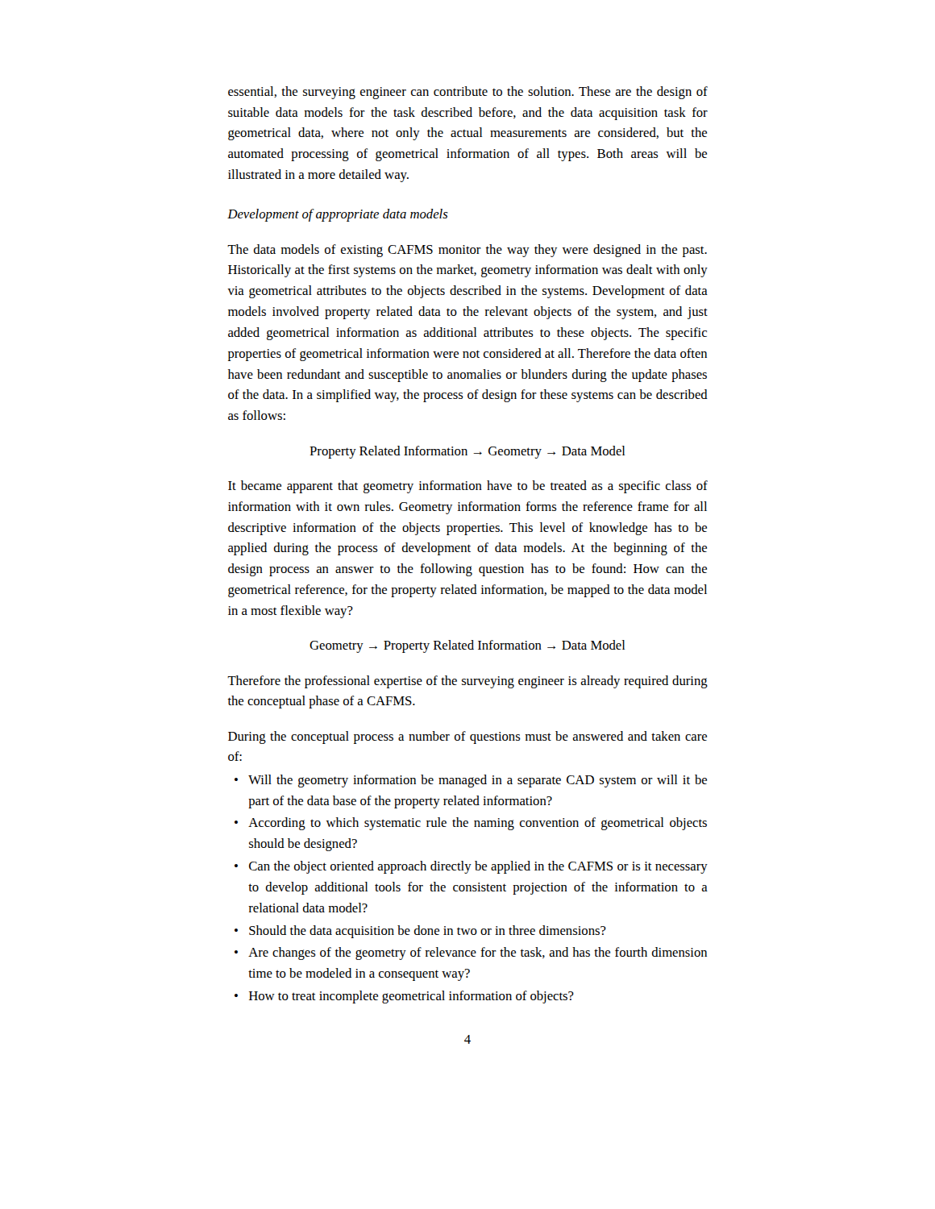essential, the surveying engineer can contribute to the solution. These are the design of suitable data models for the task described before, and the data acquisition task for geometrical data, where not only the actual measurements are considered, but the automated processing of geometrical information of all types. Both areas will be illustrated in a more detailed way.
Development of appropriate data models
The data models of existing CAFMS monitor the way they were designed in the past. Historically at the first systems on the market, geometry information was dealt with only via geometrical attributes to the objects described in the systems. Development of data models involved property related data to the relevant objects of the system, and just added geometrical information as additional attributes to these objects. The specific properties of geometrical information were not considered at all. Therefore the data often have been redundant and susceptible to anomalies or blunders during the update phases of the data. In a simplified way, the process of design for these systems can be described as follows:
Property Related Information → Geometry → Data Model
It became apparent that geometry information have to be treated as a specific class of information with it own rules. Geometry information forms the reference frame for all descriptive information of the objects properties. This level of knowledge has to be applied during the process of development of data models. At the beginning of the design process an answer to the following question has to be found: How can the geometrical reference, for the property related information, be mapped to the data model in a most flexible way?
Geometry → Property Related Information → Data Model
Therefore the professional expertise of the surveying engineer is already required during the conceptual phase of a CAFMS.
During the conceptual process a number of questions must be answered and taken care of:
Will the geometry information be managed in a separate CAD system or will it be part of the data base of the property related information?
According to which systematic rule the naming convention of geometrical objects should be designed?
Can the object oriented approach directly be applied in the CAFMS or is it necessary to develop additional tools for the consistent projection of the information to a relational data model?
Should the data acquisition be done in two or in three dimensions?
Are changes of the geometry of relevance for the task, and has the fourth dimension time to be modeled in a consequent way?
How to treat incomplete geometrical information of objects?
4